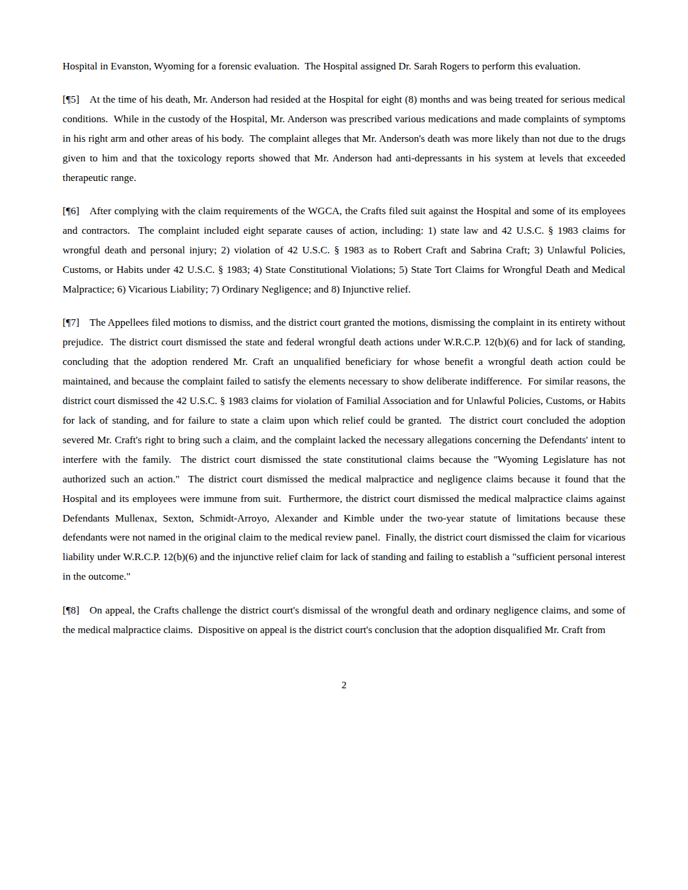Hospital in Evanston, Wyoming for a forensic evaluation. The Hospital assigned Dr. Sarah Rogers to perform this evaluation.
[¶5] At the time of his death, Mr. Anderson had resided at the Hospital for eight (8) months and was being treated for serious medical conditions. While in the custody of the Hospital, Mr. Anderson was prescribed various medications and made complaints of symptoms in his right arm and other areas of his body. The complaint alleges that Mr. Anderson's death was more likely than not due to the drugs given to him and that the toxicology reports showed that Mr. Anderson had anti-depressants in his system at levels that exceeded therapeutic range.
[¶6] After complying with the claim requirements of the WGCA, the Crafts filed suit against the Hospital and some of its employees and contractors. The complaint included eight separate causes of action, including: 1) state law and 42 U.S.C. § 1983 claims for wrongful death and personal injury; 2) violation of 42 U.S.C. § 1983 as to Robert Craft and Sabrina Craft; 3) Unlawful Policies, Customs, or Habits under 42 U.S.C. § 1983; 4) State Constitutional Violations; 5) State Tort Claims for Wrongful Death and Medical Malpractice; 6) Vicarious Liability; 7) Ordinary Negligence; and 8) Injunctive relief.
[¶7] The Appellees filed motions to dismiss, and the district court granted the motions, dismissing the complaint in its entirety without prejudice. The district court dismissed the state and federal wrongful death actions under W.R.C.P. 12(b)(6) and for lack of standing, concluding that the adoption rendered Mr. Craft an unqualified beneficiary for whose benefit a wrongful death action could be maintained, and because the complaint failed to satisfy the elements necessary to show deliberate indifference. For similar reasons, the district court dismissed the 42 U.S.C. § 1983 claims for violation of Familial Association and for Unlawful Policies, Customs, or Habits for lack of standing, and for failure to state a claim upon which relief could be granted. The district court concluded the adoption severed Mr. Craft's right to bring such a claim, and the complaint lacked the necessary allegations concerning the Defendants' intent to interfere with the family. The district court dismissed the state constitutional claims because the "Wyoming Legislature has not authorized such an action." The district court dismissed the medical malpractice and negligence claims because it found that the Hospital and its employees were immune from suit. Furthermore, the district court dismissed the medical malpractice claims against Defendants Mullenax, Sexton, Schmidt-Arroyo, Alexander and Kimble under the two-year statute of limitations because these defendants were not named in the original claim to the medical review panel. Finally, the district court dismissed the claim for vicarious liability under W.R.C.P. 12(b)(6) and the injunctive relief claim for lack of standing and failing to establish a "sufficient personal interest in the outcome."
[¶8] On appeal, the Crafts challenge the district court's dismissal of the wrongful death and ordinary negligence claims, and some of the medical malpractice claims. Dispositive on appeal is the district court's conclusion that the adoption disqualified Mr. Craft from
2